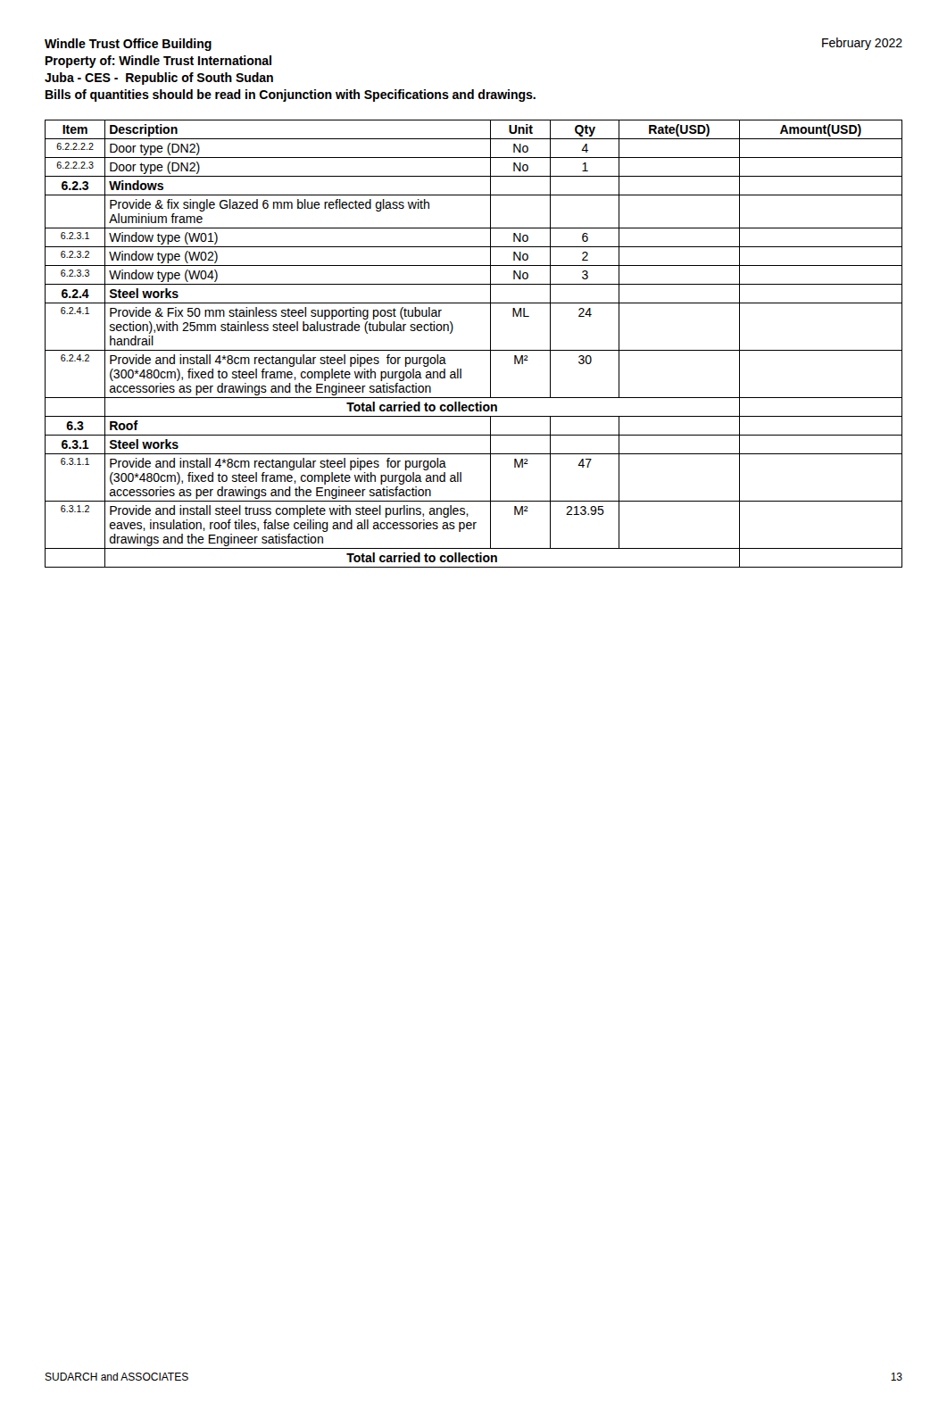February 2022
Windle Trust Office Building
Property of: Windle Trust International
Juba - CES - Republic of South Sudan
Bills of quantities should be read in Conjunction with Specifications and drawings.
| Item | Description | Unit | Qty | Rate(USD) | Amount(USD) |
| --- | --- | --- | --- | --- | --- |
| 6.2.2.2.2 | Door type (DN2) | No | 4 | | |
| 6.2.2.2.3 | Door type (DN2) | No | 1 | | |
| 6.2.3 | Windows | | | | |
| | Provide & fix single Glazed 6 mm blue reflected glass with Aluminium frame | | | | |
| 6.2.3.1 | Window type (W01) | No | 6 | | |
| 6.2.3.2 | Window type (W02) | No | 2 | | |
| 6.2.3.3 | Window type (W04) | No | 3 | | |
| 6.2.4 | Steel works | | | | |
| 6.2.4.1 | Provide & Fix 50 mm stainless steel supporting post (tubular section),with 25mm stainless steel balustrade (tubular section) handrail | ML | 24 | | |
| 6.2.4.2 | Provide and install 4*8cm rectangular steel pipes for purgola (300*480cm), fixed to steel frame, complete with purgola and all accessories as per drawings and the Engineer satisfaction | M² | 30 | | |
| | Total carried to collection | |
| 6.3 | Roof | | | | |
| 6.3.1 | Steel works | | | | |
| 6.3.1.1 | Provide and install 4*8cm rectangular steel pipes for purgola (300*480cm), fixed to steel frame, complete with purgola and all accessories as per drawings and the Engineer satisfaction | M² | 47 | | |
| 6.3.1.2 | Provide and install steel truss complete with steel purlins, angles, eaves, insulation, roof tiles, false ceiling and all accessories as per drawings and the Engineer satisfaction | M² | 213.95 | | |
| | Total carried to collection | |
SUDARCH and ASSOCIATES 13